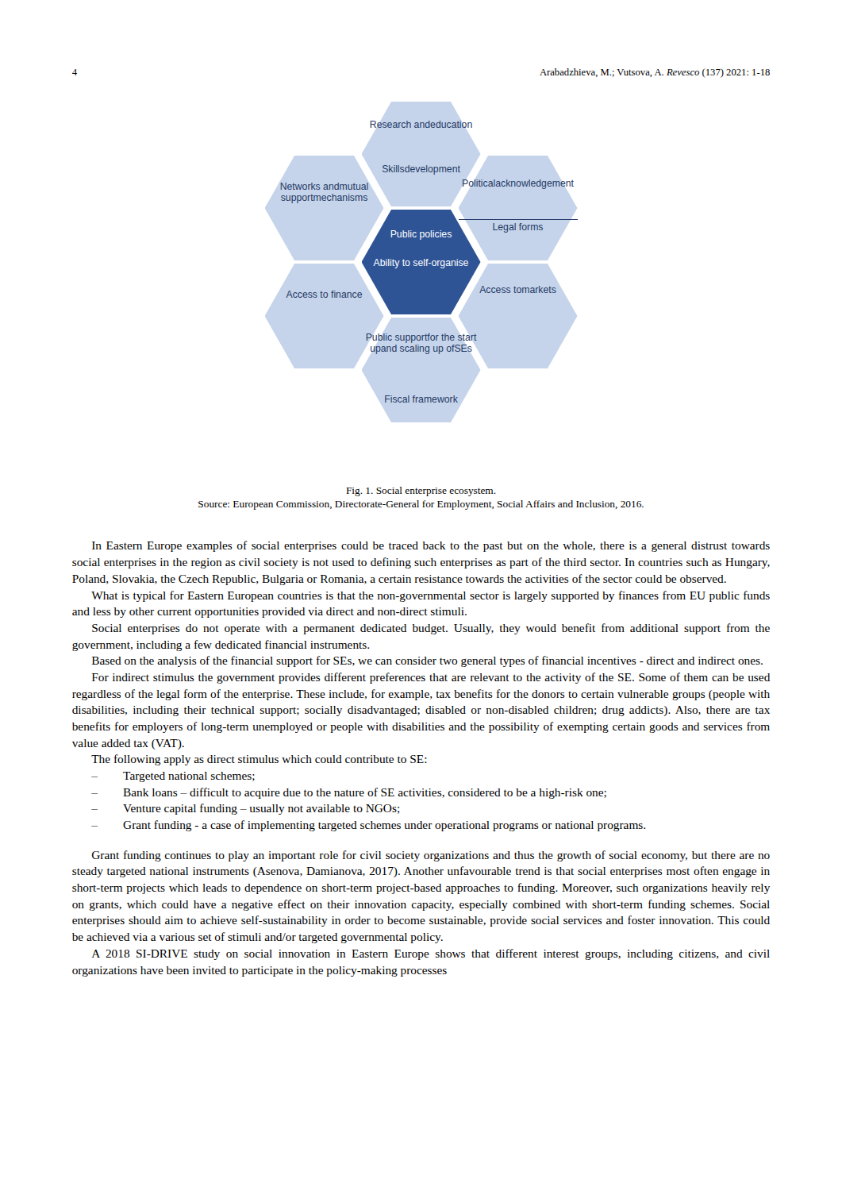4 Arabadzhieva, M.; Vutsova, A. Revesco (137) 2021: 1-18
Research and education
Skills development
Networks and mutual support mechanisms
Political acknowledgement
Legal forms
Public policies
Ability to self-organise
Access to finance
Access to markets
Public support for the start up and scaling up of SEs
Fiscal framework
Fig. 1. Social enterprise ecosystem. Source: European Commission, Directorate-General for Employment, Social Affairs and Inclusion, 2016.
In Eastern Europe examples of social enterprises could be traced back to the past but on the whole, there is a general distrust towards social enterprises in the region as civil society is not used to defining such enterprises as part of the third sector. In countries such as Hungary, Poland, Slovakia, the Czech Republic, Bulgaria or Romania, a certain resistance towards the activities of the sector could be observed.
What is typical for Eastern European countries is that the non-governmental sector is largely supported by finances from EU public funds and less by other current opportunities provided via direct and non-direct stimuli.
Social enterprises do not operate with a permanent dedicated budget. Usually, they would benefit from additional support from the government, including a few dedicated financial instruments.
Based on the analysis of the financial support for SEs, we can consider two general types of financial incentives - direct and indirect ones.
For indirect stimulus the government provides different preferences that are relevant to the activity of the SE. Some of them can be used regardless of the legal form of the enterprise. These include, for example, tax benefits for the donors to certain vulnerable groups (people with disabilities, including their technical support; socially disadvantaged; disabled or non-disabled children; drug addicts). Also, there are tax benefits for employers of long-term unemployed or people with disabilities and the possibility of exempting certain goods and services from value added tax (VAT).
The following apply as direct stimulus which could contribute to SE:
Targeted national schemes;
Bank loans – difficult to acquire due to the nature of SE activities, considered to be a high-risk one;
Venture capital funding – usually not available to NGOs;
Grant funding - a case of implementing targeted schemes under operational programs or national programs.
Grant funding continues to play an important role for civil society organizations and thus the growth of social economy, but there are no steady targeted national instruments (Asenova, Damianova, 2017). Another unfavourable trend is that social enterprises most often engage in short-term projects which leads to dependence on short-term project-based approaches to funding. Moreover, such organizations heavily rely on grants, which could have a negative effect on their innovation capacity, especially combined with short-term funding schemes. Social enterprises should aim to achieve self-sustainability in order to become sustainable, provide social services and foster innovation. This could be achieved via a various set of stimuli and/or targeted governmental policy.
A 2018 SI-DRIVE study on social innovation in Eastern Europe shows that different interest groups, including citizens, and civil organizations have been invited to participate in the policy-making processes